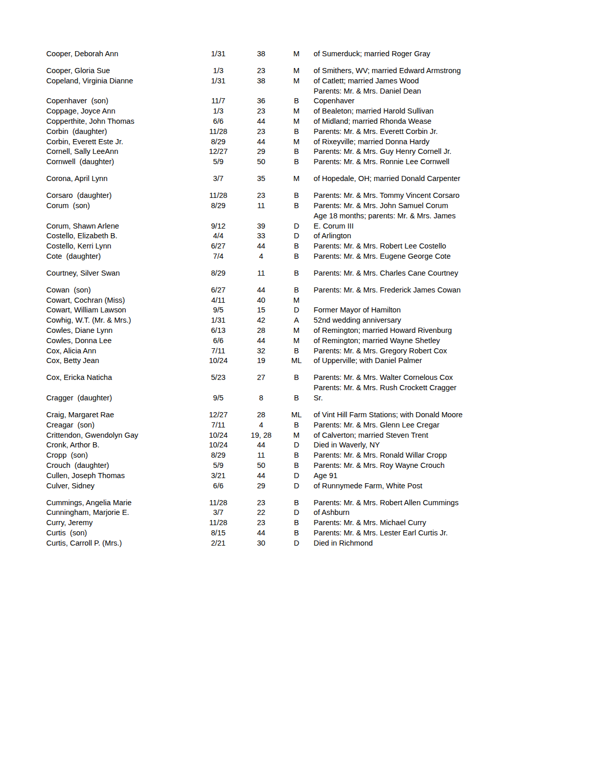| Cooper, Deborah Ann | 1/31 | 38 | M | of Sumerduck; married Roger Gray |
| Cooper, Gloria Sue | 1/3 | 23 | M | of Smithers, WV; married Edward Armstrong |
| Copeland, Virginia Dianne | 1/31 | 38 | M | of Catlett; married James Wood |
| | | | | Parents: Mr. & Mrs. Daniel Dean |
| Copenhaver (son) | 11/7 | 36 | B | Copenhaver |
| Coppage, Joyce Ann | 1/3 | 23 | M | of Bealeton; married Harold Sullivan |
| Copperthite, John Thomas | 6/6 | 44 | M | of Midland; married Rhonda Wease |
| Corbin (daughter) | 11/28 | 23 | B | Parents: Mr. & Mrs. Everett Corbin Jr. |
| Corbin, Everett Este Jr. | 8/29 | 44 | M | of Rixeyville; married Donna Hardy |
| Cornell, Sally LeeAnn | 12/27 | 29 | B | Parents: Mr. & Mrs. Guy Henry Cornell Jr. |
| Cornwell (daughter) | 5/9 | 50 | B | Parents: Mr. & Mrs. Ronnie Lee Cornwell |
| Corona, April Lynn | 3/7 | 35 | M | of Hopedale, OH; married Donald Carpenter |
| Corsaro (daughter) | 11/28 | 23 | B | Parents: Mr. & Mrs. Tommy Vincent Corsaro |
| Corum (son) | 8/29 | 11 | B | Parents: Mr. & Mrs. John Samuel Corum |
| | | | | Age 18 months; parents: Mr. & Mrs. James |
| Corum, Shawn Arlene | 9/12 | 39 | D | E. Corum III |
| Costello, Elizabeth B. | 4/4 | 33 | D | of Arlington |
| Costello, Kerri Lynn | 6/27 | 44 | B | Parents: Mr. & Mrs. Robert Lee Costello |
| Cote (daughter) | 7/4 | 4 | B | Parents: Mr. & Mrs. Eugene George Cote |
| Courtney, Silver Swan | 8/29 | 11 | B | Parents: Mr. & Mrs. Charles Cane Courtney |
| Cowan (son) | 6/27 | 44 | B | Parents: Mr. & Mrs. Frederick James Cowan |
| Cowart, Cochran (Miss) | 4/11 | 40 | M | |
| Cowart, William Lawson | 9/5 | 15 | D | Former Mayor of Hamilton |
| Cowhig, W.T. (Mr. & Mrs.) | 1/31 | 42 | A | 52nd wedding anniversary |
| Cowles, Diane Lynn | 6/13 | 28 | M | of Remington; married Howard Rivenburg |
| Cowles, Donna Lee | 6/6 | 44 | M | of Remington; married Wayne Shetley |
| Cox, Alicia Ann | 7/11 | 32 | B | Parents: Mr. & Mrs. Gregory Robert Cox |
| Cox, Betty Jean | 10/24 | 19 | ML | of Upperville; with Daniel Palmer |
| Cox, Ericka Naticha | 5/23 | 27 | B | Parents: Mr. & Mrs. Walter Cornelous Cox |
| | | | | Parents: Mr. & Mrs. Rush Crockett Cragger |
| Cragger (daughter) | 9/5 | 8 | B | Sr. |
| Craig, Margaret Rae | 12/27 | 28 | ML | of Vint Hill Farm Stations; with Donald Moore |
| Creagar (son) | 7/11 | 4 | B | Parents: Mr. & Mrs. Glenn Lee Cregar |
| Crittendon, Gwendolyn Gay | 10/24 | 19, 28 | M | of Calverton; married Steven Trent |
| Cronk, Arthor B. | 10/24 | 44 | D | Died in Waverly, NY |
| Cropp (son) | 8/29 | 11 | B | Parents: Mr. & Mrs. Ronald Willar Cropp |
| Crouch (daughter) | 5/9 | 50 | B | Parents: Mr. & Mrs. Roy Wayne Crouch |
| Cullen, Joseph Thomas | 3/21 | 44 | D | Age 91 |
| Culver, Sidney | 6/6 | 29 | D | of Runnymede Farm, White Post |
| Cummings, Angelia Marie | 11/28 | 23 | B | Parents: Mr. & Mrs. Robert Allen Cummings |
| Cunningham, Marjorie E. | 3/7 | 22 | D | of Ashburn |
| Curry, Jeremy | 11/28 | 23 | B | Parents: Mr. & Mrs. Michael Curry |
| Curtis (son) | 8/15 | 44 | B | Parents: Mr. & Mrs. Lester Earl Curtis Jr. |
| Curtis, Carroll P. (Mrs.) | 2/21 | 30 | D | Died in Richmond |